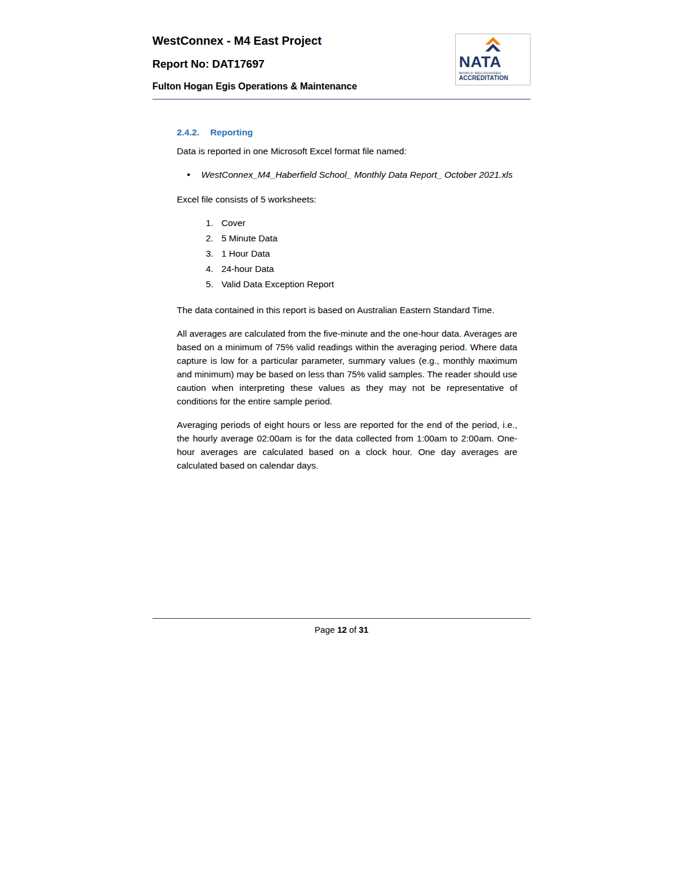WestConnex - M4 East Project
Report No: DAT17697
Fulton Hogan Egis Operations & Maintenance
NATA
WORLD RECOGNISED
ACCREDITATION
2.4.2. Reporting
Data is reported in one Microsoft Excel format file named:
WestConnex_M4_Haberfield School_ Monthly Data Report_ October 2021.xls
Excel file consists of 5 worksheets:
Cover
5 Minute Data
1 Hour Data
24-hour Data
Valid Data Exception Report
The data contained in this report is based on Australian Eastern Standard Time.
All averages are calculated from the five-minute and the one-hour data. Averages are based on a minimum of 75% valid readings within the averaging period. Where data capture is low for a particular parameter, summary values (e.g., monthly maximum and minimum) may be based on less than 75% valid samples. The reader should use caution when interpreting these values as they may not be representative of conditions for the entire sample period.
Averaging periods of eight hours or less are reported for the end of the period, i.e., the hourly average 02:00am is for the data collected from 1:00am to 2:00am. One-hour averages are calculated based on a clock hour. One day averages are calculated based on calendar days.
Page 12 of 31